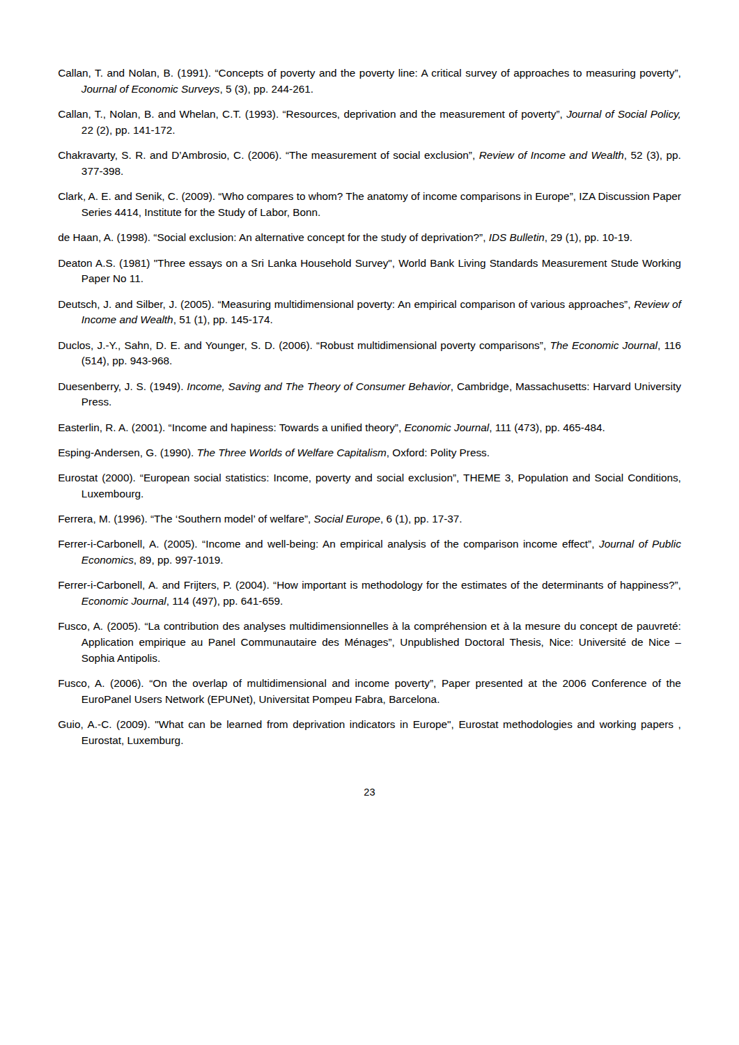Callan, T. and Nolan, B. (1991). “Concepts of poverty and the poverty line: A critical survey of approaches to measuring poverty”, Journal of Economic Surveys, 5 (3), pp. 244-261.
Callan, T., Nolan, B. and Whelan, C.T. (1993). “Resources, deprivation and the measurement of poverty”, Journal of Social Policy, 22 (2), pp. 141-172.
Chakravarty, S. R. and D’Ambrosio, C. (2006). “The measurement of social exclusion”, Review of Income and Wealth, 52 (3), pp. 377-398.
Clark, A. E. and Senik, C. (2009). “Who compares to whom? The anatomy of income comparisons in Europe”, IZA Discussion Paper Series 4414, Institute for the Study of Labor, Bonn.
de Haan, A. (1998). “Social exclusion: An alternative concept for the study of deprivation?”, IDS Bulletin, 29 (1), pp. 10-19.
Deaton A.S. (1981) "Three essays on a Sri Lanka Household Survey", World Bank Living Standards Measurement Stude Working Paper No 11.
Deutsch, J. and Silber, J. (2005). “Measuring multidimensional poverty: An empirical comparison of various approaches”, Review of Income and Wealth, 51 (1), pp. 145-174.
Duclos, J.-Y., Sahn, D. E. and Younger, S. D. (2006). “Robust multidimensional poverty comparisons”, The Economic Journal, 116 (514), pp. 943-968.
Duesenberry, J. S. (1949). Income, Saving and The Theory of Consumer Behavior, Cambridge, Massachusetts: Harvard University Press.
Easterlin, R. A. (2001). “Income and hapiness: Towards a unified theory”, Economic Journal, 111 (473), pp. 465-484.
Esping-Andersen, G. (1990). The Three Worlds of Welfare Capitalism, Oxford: Polity Press.
Eurostat (2000). “European social statistics: Income, poverty and social exclusion”, THEME 3, Population and Social Conditions, Luxembourg.
Ferrera, M. (1996). “The ‘Southern model’ of welfare”, Social Europe, 6 (1), pp. 17-37.
Ferrer-i-Carbonell, A. (2005). “Income and well-being: An empirical analysis of the comparison income effect”, Journal of Public Economics, 89, pp. 997-1019.
Ferrer-i-Carbonell, A. and Frijters, P. (2004). “How important is methodology for the estimates of the determinants of happiness?”, Economic Journal, 114 (497), pp. 641-659.
Fusco, A. (2005). “La contribution des analyses multidimensionnelles à la compréhension et à la mesure du concept de pauvreté: Application empirique au Panel Communautaire des Ménages”, Unpublished Doctoral Thesis, Nice: Université de Nice – Sophia Antipolis.
Fusco, A. (2006). “On the overlap of multidimensional and income poverty”, Paper presented at the 2006 Conference of the EuroPanel Users Network (EPUNet), Universitat Pompeu Fabra, Barcelona.
Guio, A.-C. (2009). "What can be learned from deprivation indicators in Europe", Eurostat methodologies and working papers , Eurostat, Luxemburg.
23